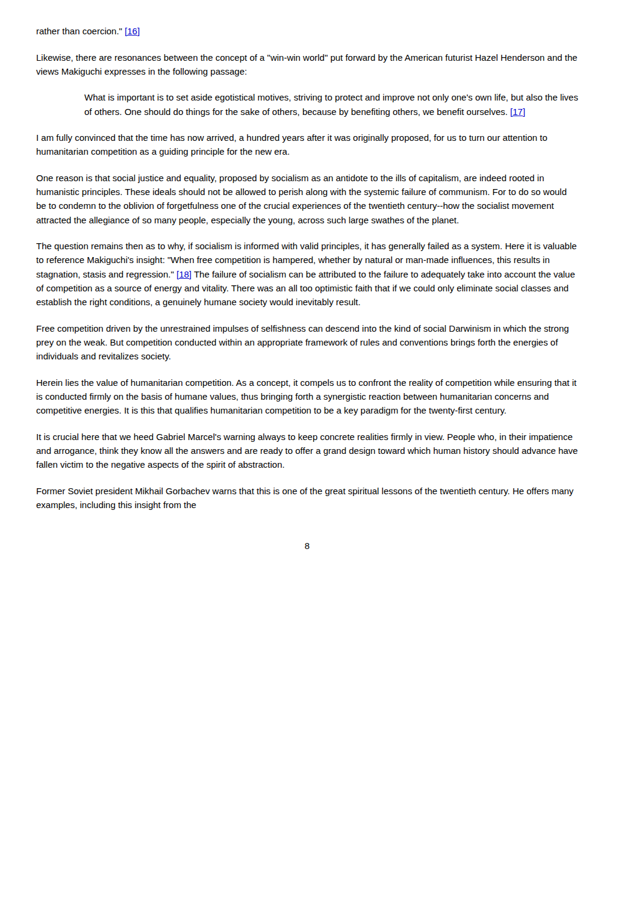rather than coercion." [16]
Likewise, there are resonances between the concept of a "win-win world" put forward by the American futurist Hazel Henderson and the views Makiguchi expresses in the following passage:
What is important is to set aside egotistical motives, striving to protect and improve not only one's own life, but also the lives of others. One should do things for the sake of others, because by benefiting others, we benefit ourselves. [17]
I am fully convinced that the time has now arrived, a hundred years after it was originally proposed, for us to turn our attention to humanitarian competition as a guiding principle for the new era.
One reason is that social justice and equality, proposed by socialism as an antidote to the ills of capitalism, are indeed rooted in humanistic principles. These ideals should not be allowed to perish along with the systemic failure of communism. For to do so would be to condemn to the oblivion of forgetfulness one of the crucial experiences of the twentieth century--how the socialist movement attracted the allegiance of so many people, especially the young, across such large swathes of the planet.
The question remains then as to why, if socialism is informed with valid principles, it has generally failed as a system. Here it is valuable to reference Makiguchi's insight: "When free competition is hampered, whether by natural or man-made influences, this results in stagnation, stasis and regression." [18] The failure of socialism can be attributed to the failure to adequately take into account the value of competition as a source of energy and vitality. There was an all too optimistic faith that if we could only eliminate social classes and establish the right conditions, a genuinely humane society would inevitably result.
Free competition driven by the unrestrained impulses of selfishness can descend into the kind of social Darwinism in which the strong prey on the weak. But competition conducted within an appropriate framework of rules and conventions brings forth the energies of individuals and revitalizes society.
Herein lies the value of humanitarian competition. As a concept, it compels us to confront the reality of competition while ensuring that it is conducted firmly on the basis of humane values, thus bringing forth a synergistic reaction between humanitarian concerns and competitive energies. It is this that qualifies humanitarian competition to be a key paradigm for the twenty-first century.
It is crucial here that we heed Gabriel Marcel's warning always to keep concrete realities firmly in view. People who, in their impatience and arrogance, think they know all the answers and are ready to offer a grand design toward which human history should advance have fallen victim to the negative aspects of the spirit of abstraction.
Former Soviet president Mikhail Gorbachev warns that this is one of the great spiritual lessons of the twentieth century. He offers many examples, including this insight from the
8